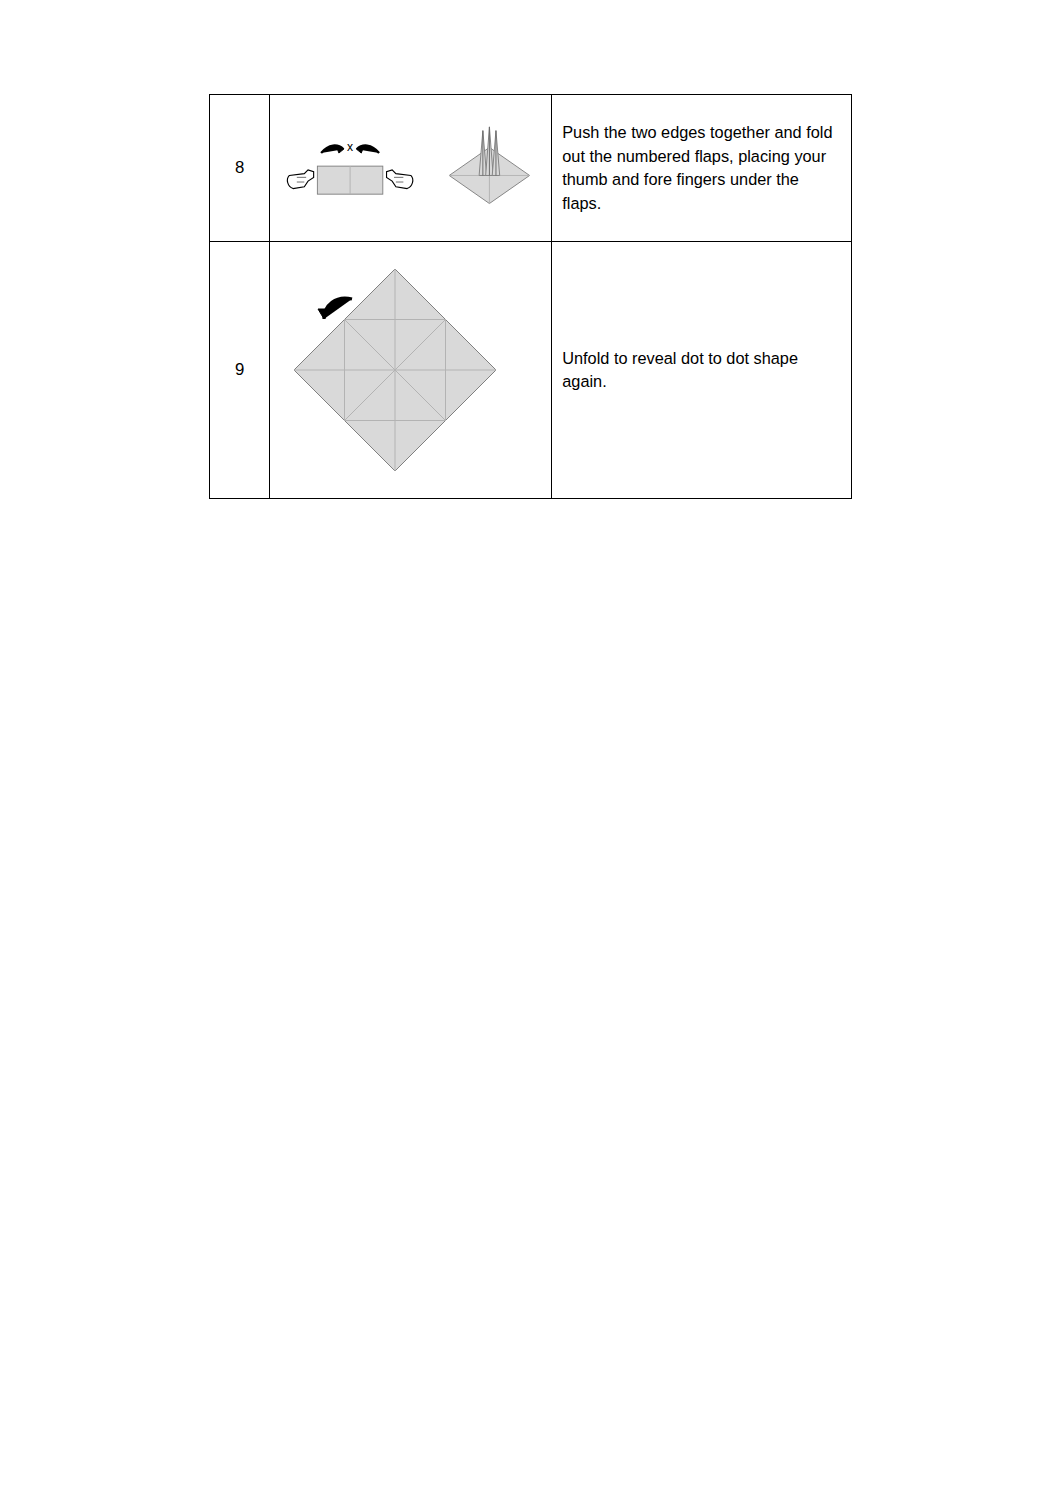| 8 | x | Push the two edges together and fold out the numbered flaps, placing your thumb and fore fingers under the flaps. |
| 9 | | Unfold to reveal dot to dot shape again. |